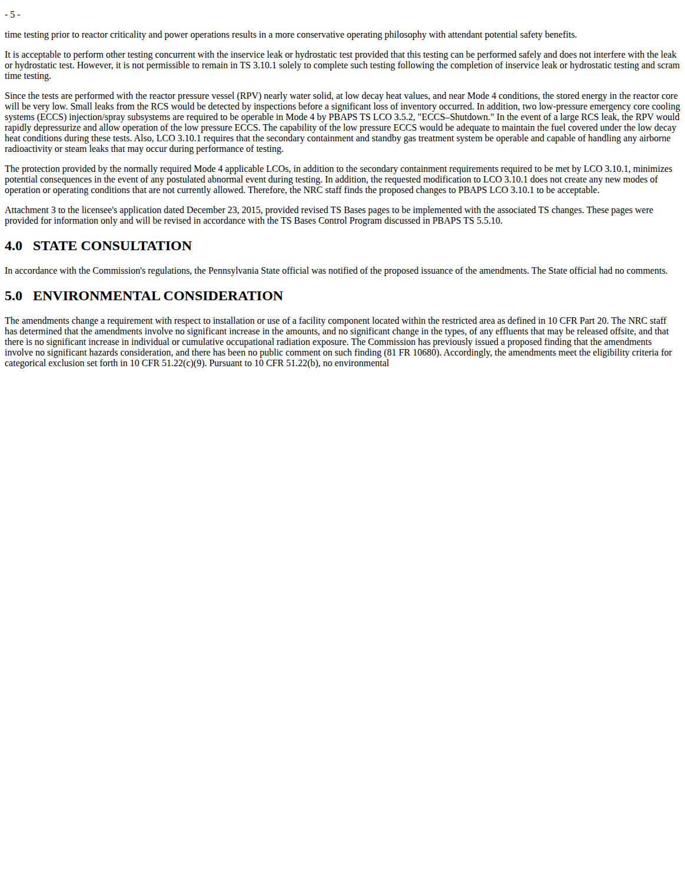- 5 -
time testing prior to reactor criticality and power operations results in a more conservative operating philosophy with attendant potential safety benefits.
It is acceptable to perform other testing concurrent with the inservice leak or hydrostatic test provided that this testing can be performed safely and does not interfere with the leak or hydrostatic test. However, it is not permissible to remain in TS 3.10.1 solely to complete such testing following the completion of inservice leak or hydrostatic testing and scram time testing.
Since the tests are performed with the reactor pressure vessel (RPV) nearly water solid, at low decay heat values, and near Mode 4 conditions, the stored energy in the reactor core will be very low. Small leaks from the RCS would be detected by inspections before a significant loss of inventory occurred. In addition, two low-pressure emergency core cooling systems (ECCS) injection/spray subsystems are required to be operable in Mode 4 by PBAPS TS LCO 3.5.2, "ECCS–Shutdown." In the event of a large RCS leak, the RPV would rapidly depressurize and allow operation of the low pressure ECCS. The capability of the low pressure ECCS would be adequate to maintain the fuel covered under the low decay heat conditions during these tests. Also, LCO 3.10.1 requires that the secondary containment and standby gas treatment system be operable and capable of handling any airborne radioactivity or steam leaks that may occur during performance of testing.
The protection provided by the normally required Mode 4 applicable LCOs, in addition to the secondary containment requirements required to be met by LCO 3.10.1, minimizes potential consequences in the event of any postulated abnormal event during testing. In addition, the requested modification to LCO 3.10.1 does not create any new modes of operation or operating conditions that are not currently allowed. Therefore, the NRC staff finds the proposed changes to PBAPS LCO 3.10.1 to be acceptable.
Attachment 3 to the licensee's application dated December 23, 2015, provided revised TS Bases pages to be implemented with the associated TS changes. These pages were provided for information only and will be revised in accordance with the TS Bases Control Program discussed in PBAPS TS 5.5.10.
4.0 STATE CONSULTATION
In accordance with the Commission's regulations, the Pennsylvania State official was notified of the proposed issuance of the amendments. The State official had no comments.
5.0 ENVIRONMENTAL CONSIDERATION
The amendments change a requirement with respect to installation or use of a facility component located within the restricted area as defined in 10 CFR Part 20. The NRC staff has determined that the amendments involve no significant increase in the amounts, and no significant change in the types, of any effluents that may be released offsite, and that there is no significant increase in individual or cumulative occupational radiation exposure. The Commission has previously issued a proposed finding that the amendments involve no significant hazards consideration, and there has been no public comment on such finding (81 FR 10680). Accordingly, the amendments meet the eligibility criteria for categorical exclusion set forth in 10 CFR 51.22(c)(9). Pursuant to 10 CFR 51.22(b), no environmental